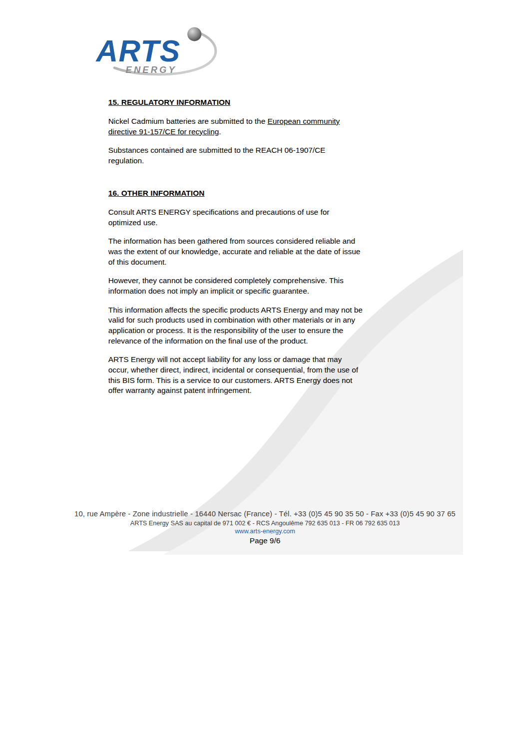ARTS ENERGY
15. REGULATORY INFORMATION
Nickel Cadmium batteries are submitted to the European community directive 91-157/CE for recycling.
Substances contained are submitted to the REACH 06-1907/CE regulation.
16. OTHER INFORMATION
Consult ARTS ENERGY specifications and precautions of use for optimized use.
The information has been gathered from sources considered reliable and was the extent of our knowledge, accurate and reliable at the date of issue of this document.
However, they cannot be considered completely comprehensive. This information does not imply an implicit or specific guarantee.
This information affects the specific products ARTS Energy and may not be valid for such products used in combination with other materials or in any application or process. It is the responsibility of the user to ensure the relevance of the information on the final use of the product.
ARTS Energy will not accept liability for any loss or damage that may occur, whether direct, indirect, incidental or consequential, from the use of this BIS form. This is a service to our customers. ARTS Energy does not offer warranty against patent infringement.
10, rue Ampère - Zone industrielle - 16440 Nersac (France) - Tél. +33 (0)5 45 90 35 50 - Fax +33 (0)5 45 90 37 65
ARTS Energy SAS au capital de 971 002 € - RCS Angoulême 792 635 013 - FR 06 792 635 013
www.arts-energy.com
Page 9/6